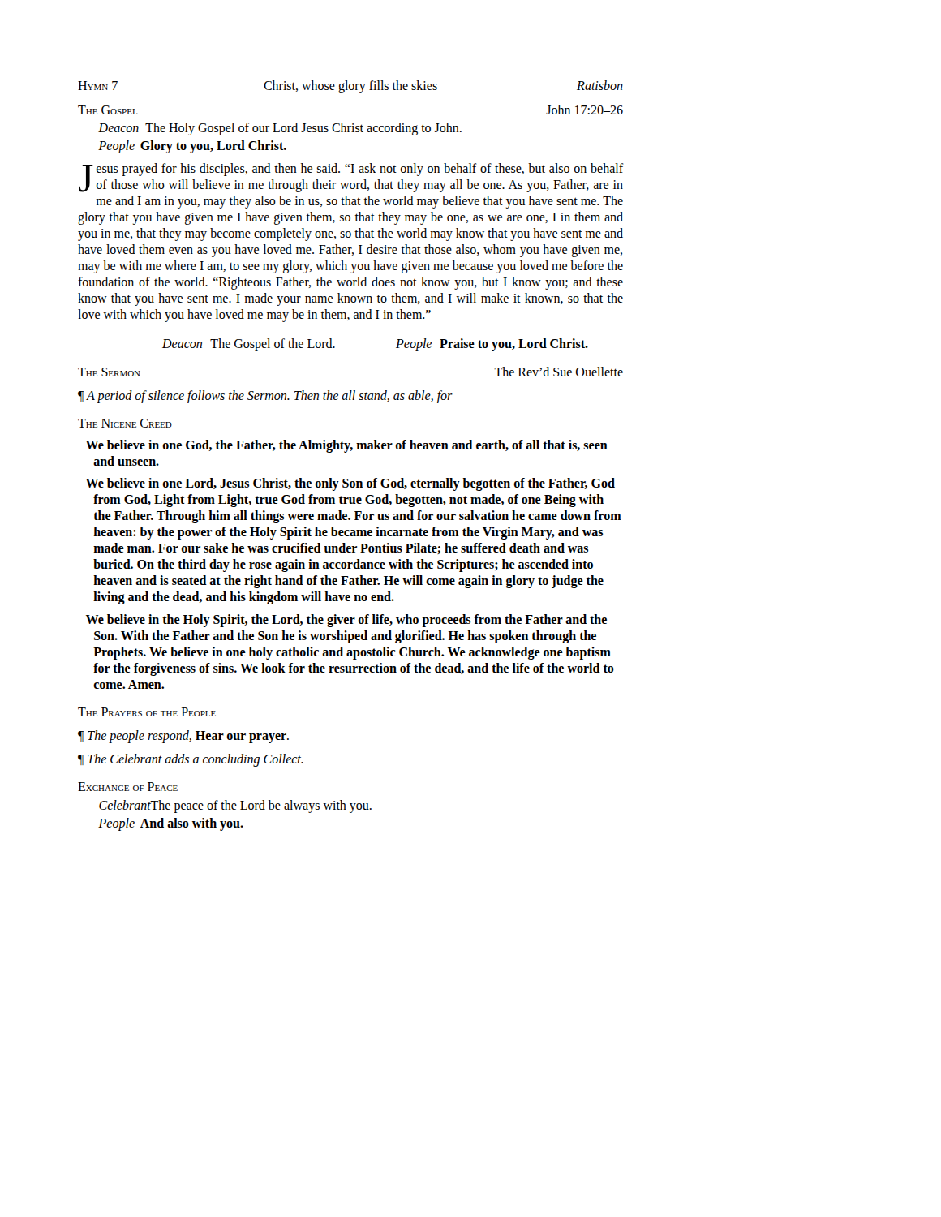Hymn 7
Christ, whose glory fills the skies
Ratisbon
The Gospel
John 17:20–26
Deacon The Holy Gospel of our Lord Jesus Christ according to John.
People Glory to you, Lord Christ.
Jesus prayed for his disciples, and then he said. “I ask not only on behalf of these, but also on behalf of those who will believe in me through their word, that they may all be one. As you, Father, are in me and I am in you, may they also be in us, so that the world may believe that you have sent me. The glory that you have given me I have given them, so that they may be one, as we are one, I in them and you in me, that they may become completely one, so that the world may know that you have sent me and have loved them even as you have loved me. Father, I desire that those also, whom you have given me, may be with me where I am, to see my glory, which you have given me because you loved me before the foundation of the world. “Righteous Father, the world does not know you, but I know you; and these know that you have sent me. I made your name known to them, and I will make it known, so that the love with which you have loved me may be in them, and I in them.”
Deacon The Gospel of the Lord.
People Praise to you, Lord Christ.
The Sermon
The Rev’d Sue Ouellette
¶ A period of silence follows the Sermon. Then the all stand, as able, for
The Nicene Creed
We believe in one God, the Father, the Almighty, maker of heaven and earth, of all that is, seen and unseen.
We believe in one Lord, Jesus Christ, the only Son of God, eternally begotten of the Father, God from God, Light from Light, true God from true God, begotten, not made, of one Being with the Father. Through him all things were made. For us and for our salvation he came down from heaven: by the power of the Holy Spirit he became incarnate from the Virgin Mary, and was made man. For our sake he was crucified under Pontius Pilate; he suffered death and was buried. On the third day he rose again in accordance with the Scriptures; he ascended into heaven and is seated at the right hand of the Father. He will come again in glory to judge the living and the dead, and his kingdom will have no end.
We believe in the Holy Spirit, the Lord, the giver of life, who proceeds from the Father and the Son. With the Father and the Son he is worshiped and glorified. He has spoken through the Prophets. We believe in one holy catholic and apostolic Church. We acknowledge one baptism for the forgiveness of sins. We look for the resurrection of the dead, and the life of the world to come. Amen.
The Prayers of the People
¶ The people respond, Hear our prayer.
¶ The Celebrant adds a concluding Collect.
Exchange of Peace
Celebrant The peace of the Lord be always with you.
People And also with you.